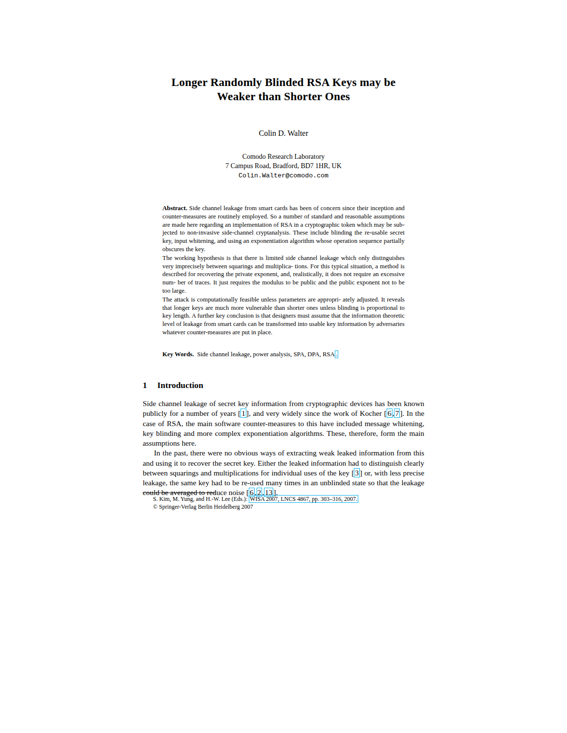Longer Randomly Blinded RSA Keys may be
Weaker than Shorter Ones
Colin D. Walter
Comodo Research Laboratory
7 Campus Road, Bradford, BD7 1HR, UK
Colin.Walter@comodo.com
Abstract. Side channel leakage from smart cards has been of concern since their inception and counter-measures are routinely employed. So a number of standard and reasonable assumptions are made here regarding an implementation of RSA in a cryptographic token which may be sub- jected to non-invasive side-channel cryptanalysis. These include blinding the re-usable secret key, input whitening, and using an exponentiation algorithm whose operation sequence partially obscures the key.
The working hypothesis is that there is limited side channel leakage which only distinguishes very imprecisely between squarings and multiplica- tions. For this typical situation, a method is described for recovering the private exponent, and, realistically, it does not require an excessive num- ber of traces. It just requires the modulus to be public and the public exponent not to be too large.
The attack is computationally feasible unless parameters are appropri- ately adjusted. It reveals that longer keys are much more vulnerable than shorter ones unless blinding is proportional to key length. A further key conclusion is that designers must assume that the information theoretic level of leakage from smart cards can be transformed into usable key information by adversaries whatever counter-measures are put in place.
Key Words. Side channel leakage, power analysis, SPA, DPA, RSA.
1 Introduction
Side channel leakage of secret key information from cryptographic devices has been known publicly for a number of years [1], and very widely since the work of Kocher [6,7]. In the case of RSA, the main software counter-measures to this have included message whitening, key blinding and more complex exponentiation algorithms. These, therefore, form the main assumptions here.
In the past, there were no obvious ways of extracting weak leaked information from this and using it to recover the secret key. Either the leaked information had to distinguish clearly between squarings and multiplications for individual uses of the key [3] or, with less precise leakage, the same key had to be re-used many times in an unblinded state so that the leakage could be averaged to reduce noise [6,2,13].
S. Kim, M. Yung, and H.-W. Lee (Eds.): WISA 2007, LNCS 4867, pp. 303–316, 2007.
© Springer-Verlag Berlin Heidelberg 2007